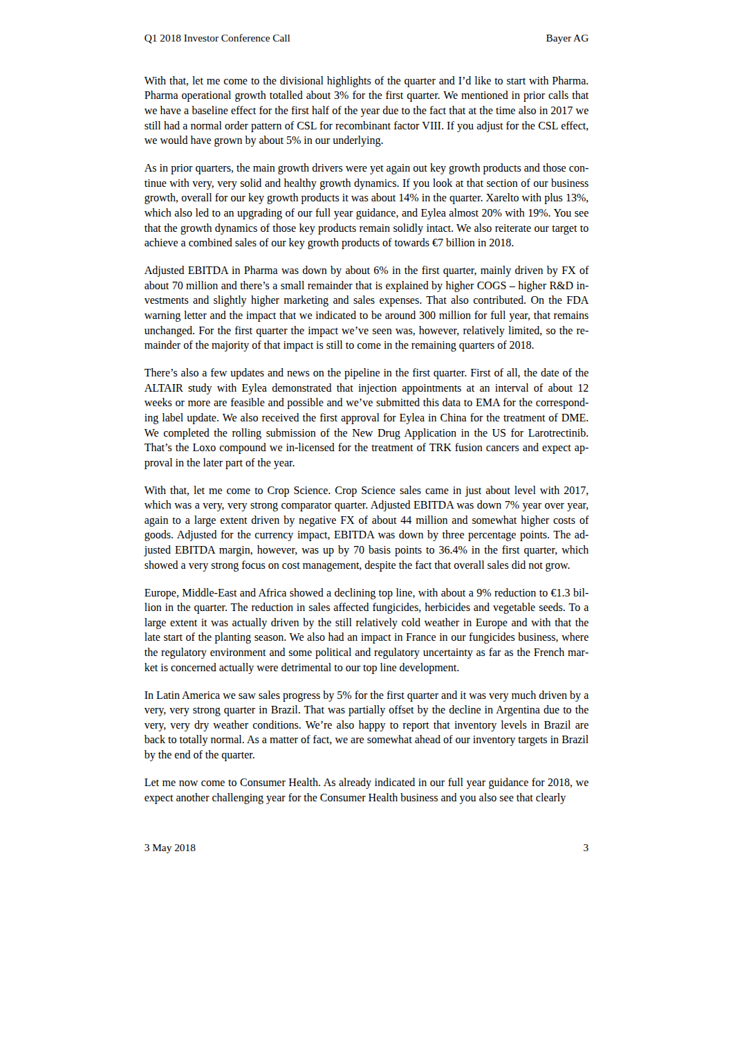Q1 2018 Investor Conference Call
Bayer AG
With that, let me come to the divisional highlights of the quarter and I’d like to start with Pharma. Pharma operational growth totalled about 3% for the first quarter. We mentioned in prior calls that we have a baseline effect for the first half of the year due to the fact that at the time also in 2017 we still had a normal order pattern of CSL for recombinant factor VIII. If you adjust for the CSL effect, we would have grown by about 5% in our underlying.
As in prior quarters, the main growth drivers were yet again out key growth products and those continue with very, very solid and healthy growth dynamics. If you look at that section of our business growth, overall for our key growth products it was about 14% in the quarter. Xarelto with plus 13%, which also led to an upgrading of our full year guidance, and Eylea almost 20% with 19%. You see that the growth dynamics of those key products remain solidly intact. We also reiterate our target to achieve a combined sales of our key growth products of towards €7 billion in 2018.
Adjusted EBITDA in Pharma was down by about 6% in the first quarter, mainly driven by FX of about 70 million and there’s a small remainder that is explained by higher COGS – higher R&D investments and slightly higher marketing and sales expenses. That also contributed. On the FDA warning letter and the impact that we indicated to be around 300 million for full year, that remains unchanged. For the first quarter the impact we’ve seen was, however, relatively limited, so the remainder of the majority of that impact is still to come in the remaining quarters of 2018.
There’s also a few updates and news on the pipeline in the first quarter. First of all, the date of the ALTAIR study with Eylea demonstrated that injection appointments at an interval of about 12 weeks or more are feasible and possible and we’ve submitted this data to EMA for the corresponding label update. We also received the first approval for Eylea in China for the treatment of DME. We completed the rolling submission of the New Drug Application in the US for Larotrectinib. That’s the Loxo compound we in-licensed for the treatment of TRK fusion cancers and expect approval in the later part of the year.
With that, let me come to Crop Science. Crop Science sales came in just about level with 2017, which was a very, very strong comparator quarter. Adjusted EBITDA was down 7% year over year, again to a large extent driven by negative FX of about 44 million and somewhat higher costs of goods. Adjusted for the currency impact, EBITDA was down by three percentage points. The adjusted EBITDA margin, however, was up by 70 basis points to 36.4% in the first quarter, which showed a very strong focus on cost management, despite the fact that overall sales did not grow.
Europe, Middle-East and Africa showed a declining top line, with about a 9% reduction to €1.3 billion in the quarter. The reduction in sales affected fungicides, herbicides and vegetable seeds. To a large extent it was actually driven by the still relatively cold weather in Europe and with that the late start of the planting season. We also had an impact in France in our fungicides business, where the regulatory environment and some political and regulatory uncertainty as far as the French market is concerned actually were detrimental to our top line development.
In Latin America we saw sales progress by 5% for the first quarter and it was very much driven by a very, very strong quarter in Brazil. That was partially offset by the decline in Argentina due to the very, very dry weather conditions. We’re also happy to report that inventory levels in Brazil are back to totally normal. As a matter of fact, we are somewhat ahead of our inventory targets in Brazil by the end of the quarter.
Let me now come to Consumer Health. As already indicated in our full year guidance for 2018, we expect another challenging year for the Consumer Health business and you also see that clearly
3 May 2018
3